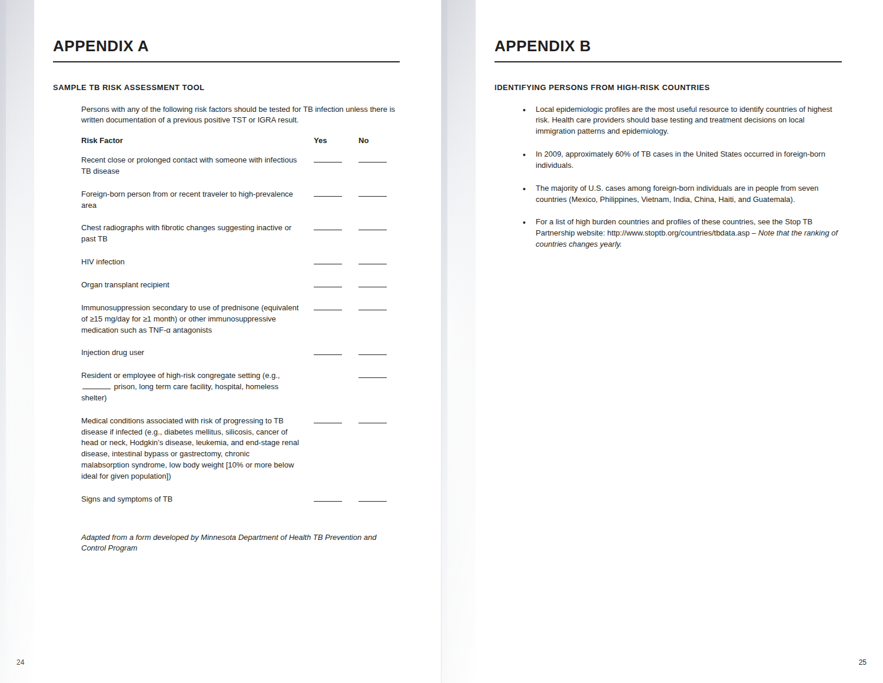Appendix A
Sample TB Risk Assessment Tool
Persons with any of the following risk factors should be tested for TB infection unless there is written documentation of a previous positive TST or IGRA result.
| Risk Factor | Yes | No |
| --- | --- | --- |
| Recent close or prolonged contact with someone with infectious TB disease | | |
| Foreign-born person from or recent traveler to high-prevalence area | | |
| Chest radiographs with fibrotic changes suggesting inactive or past TB | | |
| HIV infection | | |
| Organ transplant recipient | | |
| Immunosuppression secondary to use of prednisone (equivalent of ≥15 mg/day for ≥1 month) or other immunosuppressive medication such as TNF-α antagonists | | |
| Injection drug user | | |
| Resident or employee of high-risk congregate setting (e.g., prison, long term care facility, hospital, homeless shelter) | | |
| Medical conditions associated with risk of progressing to TB disease if infected (e.g., diabetes mellitus, silicosis, cancer of head or neck, Hodgkin’s disease, leukemia, and end-stage renal disease, intestinal bypass or gastrectomy, chronic malabsorption syndrome, low body weight [10% or more below ideal for given population]) | | |
| Signs and symptoms of TB | | |
Adapted from a form developed by Minnesota Department of Health TB Prevention and Control Program
24
Appendix B
Identifying Persons from High-Risk Countries
Local epidemiologic profiles are the most useful resource to identify countries of highest risk. Health care providers should base testing and treatment decisions on local immigration patterns and epidemiology.
In 2009, approximately 60% of TB cases in the United States occurred in foreign-born individuals.
The majority of U.S. cases among foreign-born individuals are in people from seven countries (Mexico, Philippines, Vietnam, India, China, Haiti, and Guatemala).
For a list of high burden countries and profiles of these countries, see the Stop TB Partnership website: http://www.stoptb.org/countries/tbdata.asp – Note that the ranking of countries changes yearly.
25